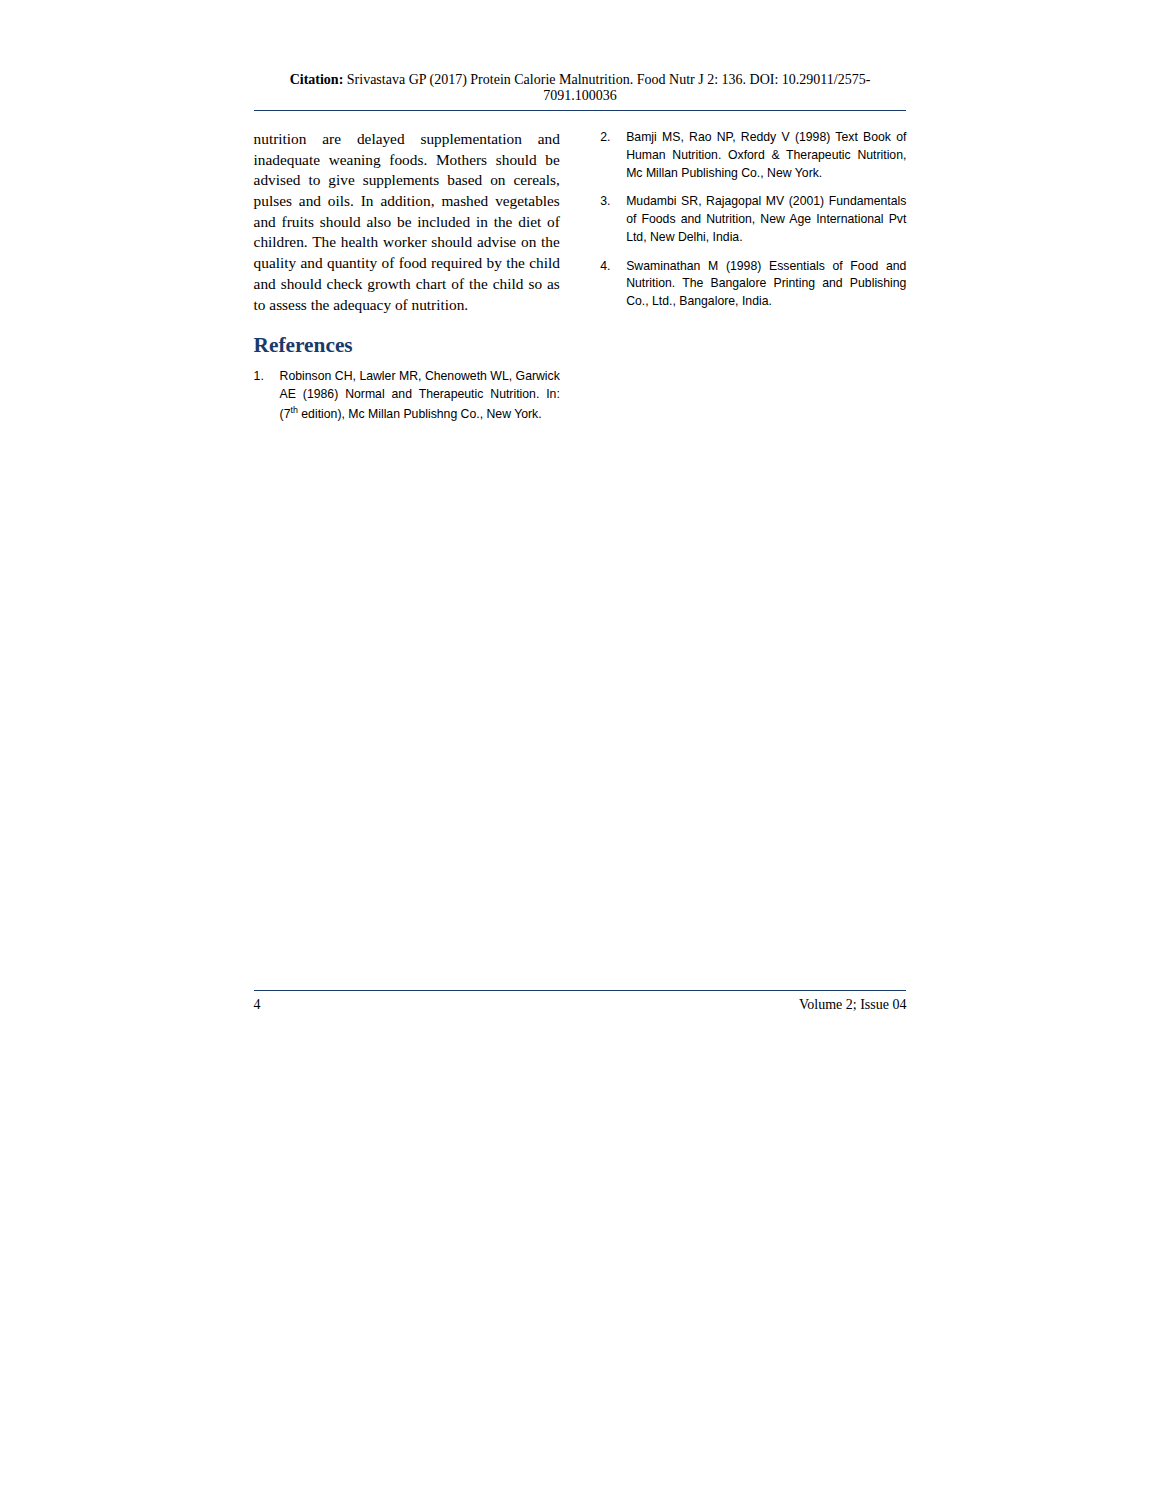Citation: Srivastava GP (2017) Protein Calorie Malnutrition. Food Nutr J 2: 136. DOI: 10.29011/2575-7091.100036
nutrition are delayed supplementation and inadequate weaning foods. Mothers should be advised to give supplements based on cereals, pulses and oils. In addition, mashed vegetables and fruits should also be included in the diet of children. The health worker should advise on the quality and quantity of food required by the child and should check growth chart of the child so as to assess the adequacy of nutrition.
References
1. Robinson CH, Lawler MR, Chenoweth WL, Garwick AE (1986) Normal and Therapeutic Nutrition. In: (7th edition), Mc Millan Publishng Co., New York.
2. Bamji MS, Rao NP, Reddy V (1998) Text Book of Human Nutrition. Oxford & Therapeutic Nutrition, Mc Millan Publishing Co., New York.
3. Mudambi SR, Rajagopal MV (2001) Fundamentals of Foods and Nutrition, New Age International Pvt Ltd, New Delhi, India.
4. Swaminathan M (1998) Essentials of Food and Nutrition. The Bangalore Printing and Publishing Co., Ltd., Bangalore, India.
4 Volume 2; Issue 04